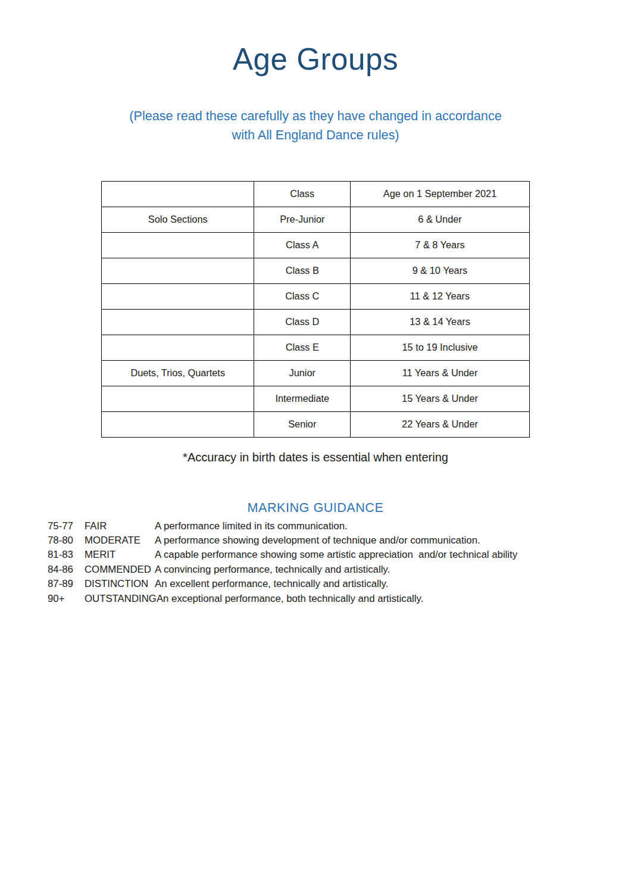Age Groups
(Please read these carefully as they have changed in accordance with All England Dance rules)
| | Class | Age on 1 September 2021 |
| Solo Sections | Pre-Junior | 6 & Under |
| | Class A | 7 & 8 Years |
| | Class B | 9 & 10 Years |
| | Class C | 11 & 12 Years |
| | Class D | 13 & 14 Years |
| | Class E | 15 to 19 Inclusive |
| Duets, Trios, Quartets | Junior | 11 Years & Under |
| | Intermediate | 15 Years & Under |
| | Senior | 22 Years & Under |
*Accuracy in birth dates is essential when entering
MARKING GUIDANCE
75-77 FAIRA performance limited in its communication.
78-80 MODERATEA performance showing development of technique and/or communication.
81-83 MERITA capable performance showing some artistic appreciation and/or technical ability
84-86 COMMENDEDA convincing performance, technically and artistically.
87-89 DISTINCTIONAn excellent performance, technically and artistically.
90+OUTSTANDINGAn exceptional performance, both technically and artistically.